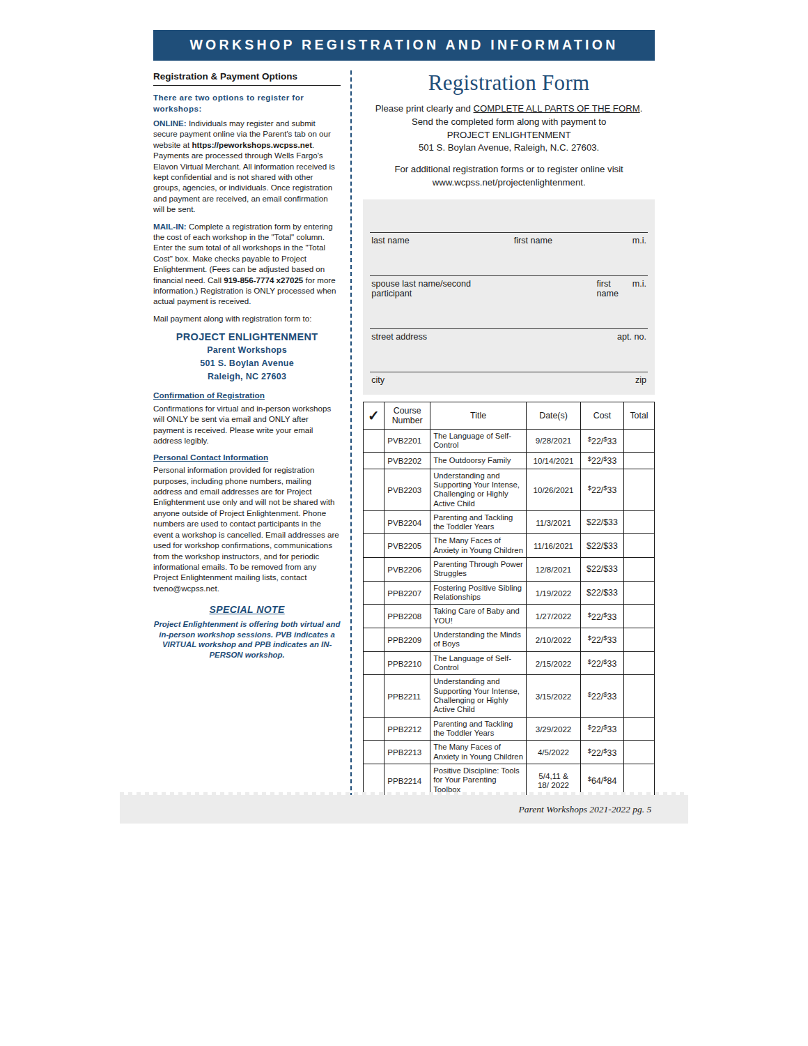Workshop Registration and Information
Registration & Payment Options
There are two options to register for workshops:
ONLINE: Individuals may register and submit secure payment online via the Parent's tab on our website at https://peworkshops.wcpss.net. Payments are processed through Wells Fargo's Elavon Virtual Merchant. All information received is kept confidential and is not shared with other groups, agencies, or individuals. Once registration and payment are received, an email confirmation will be sent.
MAIL-IN: Complete a registration form by entering the cost of each workshop in the "Total" column. Enter the sum total of all workshops in the "Total Cost" box. Make checks payable to Project Enlightenment. (Fees can be adjusted based on financial need. Call 919-856-7774 x27025 for more information.) Registration is ONLY processed when actual payment is received.
Mail payment along with registration form to:
PROJECT ENLIGHTENMENT
Parent Workshops
501 S. Boylan Avenue
Raleigh, NC 27603
Confirmation of Registration Confirmations for virtual and in-person workshops will ONLY be sent via email and ONLY after payment is received. Please write your email address legibly.
Personal Contact Information Personal information provided for registration purposes, including phone numbers, mailing address and email addresses are for Project Enlightenment use only and will not be shared with anyone outside of Project Enlightenment. Phone numbers are used to contact participants in the event a workshop is cancelled. Email addresses are used for workshop confirmations, communications from the workshop instructors, and for periodic informational emails. To be removed from any Project Enlightenment mailing lists, contact tveno@wcpss.net.
SPECIAL NOTE
Project Enlightenment is offering both virtual and in-person workshop sessions. PVB indicates a VIRTUAL workshop and PPB indicates an IN-PERSON workshop.
✂
Registration Form
Please print clearly and COMPLETE ALL PARTS OF THE FORM. Send the completed form along with payment to PROJECT ENLIGHTENMENT 501 S. Boylan Avenue, Raleigh, N.C. 27603. For additional registration forms or to register online visit www.wcpss.net/projectenlightenment.
last name first name m.i.
spouse last name/second participant first name m.i.
street address apt. no.
city zip
| ✓ | Course Number | Title | Date(s) | Cost | Total |
| --- | --- | --- | --- | --- | --- |
| | PVB2201 | The Language of Self-Control | 9/28/2021 | $ 22/ $ 33 | |
| | PVB2202 | The Outdoorsy Family | 10/14/2021 | $ 22/ $ 33 | |
| | PVB2203 | Understanding and Supporting Your Intense, Challenging or Highly Active Child | 10/26/2021 | $ 22/ $ 33 | |
| | PVB2204 | Parenting and Tackling the Toddler Years | 11/3/2021 | $22/$33 | |
| | PVB2205 | The Many Faces of Anxiety in Young Children | 11/16/2021 | $22/$33 | |
| | PVB2206 | Parenting Through Power Struggles | 12/8/2021 | $22/$33 | |
| | PPB2207 | Fostering Positive Sibling Relationships | 1/19/2022 | $22/$33 | |
| | PPB2208 | Taking Care of Baby and YOU! | 1/27/2022 | $ 22/ $ 33 | |
| | PPB2209 | Understanding the Minds of Boys | 2/10/2022 | $ 22/ $ 33 | |
| | PPB2210 | The Language of Self-Control | 2/15/2022 | $ 22/ $ 33 | |
| | PPB2211 | Understanding and Supporting Your Intense, Challenging or Highly Active Child | 3/15/2022 | $ 22/ $ 33 | |
| | PPB2212 | Parenting and Tackling the Toddler Years | 3/29/2022 | $ 22/ $ 33 | |
| | PPB2213 | The Many Faces of Anxiety in Young Children | 4/5/2022 | $ 22/ $ 33 | |
| | PPB2214 | Positive Discipline: Tools for Your Parenting Toolbox | 5/4,11 & 18/ 2022 | $ 64/ $ 84 | |
| Total Cost » | |
Parent Workshops 2021-2022 pg. 5